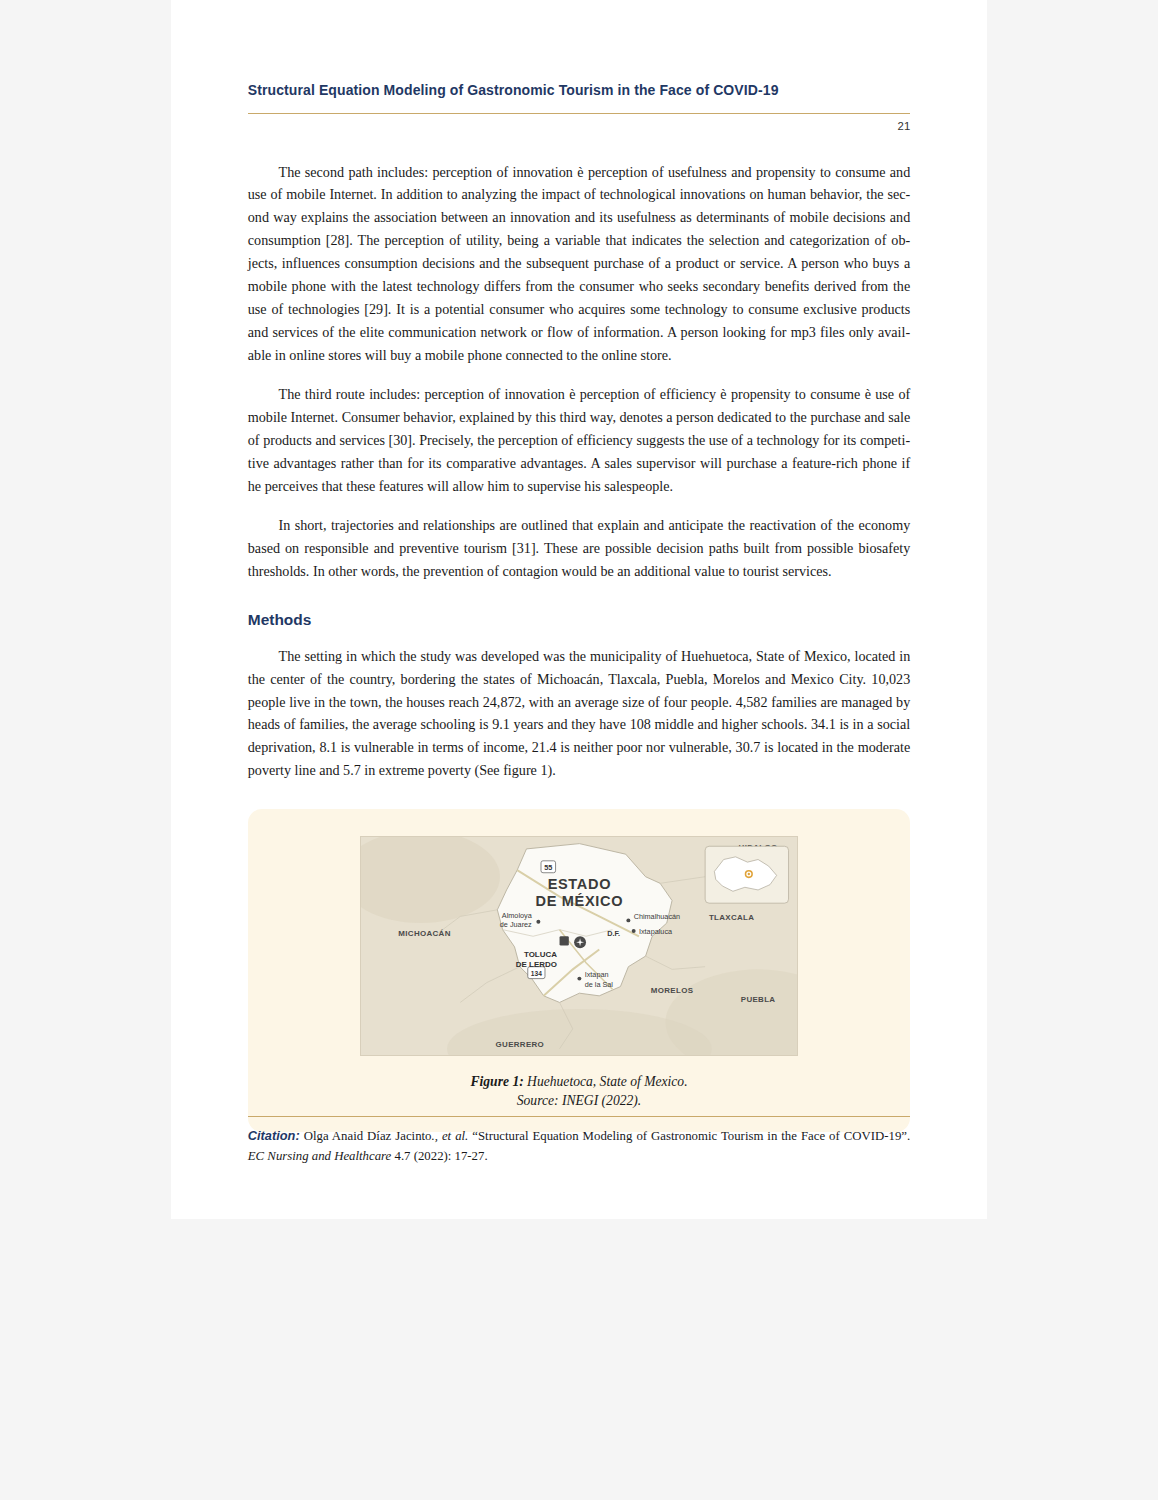Structural Equation Modeling of Gastronomic Tourism in the Face of COVID-19
21
The second path includes: perception of innovation è perception of usefulness and propensity to consume and use of mobile Internet. In addition to analyzing the impact of technological innovations on human behavior, the second way explains the association between an innovation and its usefulness as determinants of mobile decisions and consumption [28]. The perception of utility, being a variable that indicates the selection and categorization of objects, influences consumption decisions and the subsequent purchase of a product or service. A person who buys a mobile phone with the latest technology differs from the consumer who seeks secondary benefits derived from the use of technologies [29]. It is a potential consumer who acquires some technology to consume exclusive products and services of the elite communication network or flow of information. A person looking for mp3 files only available in online stores will buy a mobile phone connected to the online store.
The third route includes: perception of innovation è perception of efficiency è propensity to consume è use of mobile Internet. Consumer behavior, explained by this third way, denotes a person dedicated to the purchase and sale of products and services [30]. Precisely, the perception of efficiency suggests the use of a technology for its competitive advantages rather than for its comparative advantages. A sales supervisor will purchase a feature-rich phone if he perceives that these features will allow him to supervise his salespeople.
In short, trajectories and relationships are outlined that explain and anticipate the reactivation of the economy based on responsible and preventive tourism [31]. These are possible decision paths built from possible biosafety thresholds. In other words, the prevention of contagion would be an additional value to tourist services.
Methods
The setting in which the study was developed was the municipality of Huehuetoca, State of Mexico, located in the center of the country, bordering the states of Michoacán, Tlaxcala, Puebla, Morelos and Mexico City. 10,023 people live in the town, the houses reach 24,872, with an average size of four people. 4,582 families are managed by heads of families, the average schooling is 9.1 years and they have 108 middle and higher schools. 34.1 is in a social deprivation, 8.1 is vulnerable in terms of income, 21.4 is neither poor nor vulnerable, 30.7 is located in the moderate poverty line and 5.7 in extreme poverty (See figure 1).
55 134 ESTADO DE MÉXICO Almoloya de Juarez TOLUCA DE LERDO Ixtapan de la Sal Chimalhuacán Ixtapaluca D.F. MICHOACÁN HIDALGO TLAXCALA MORELOS PUEBLA GUERRERO
Figure 1: Huehuetoca, State of Mexico.
Source: INEGI (2022).
Citation: Olga Anaid Díaz Jacinto., et al. “Structural Equation Modeling of Gastronomic Tourism in the Face of COVID-19”. EC Nursing and Healthcare 4.7 (2022): 17-27.